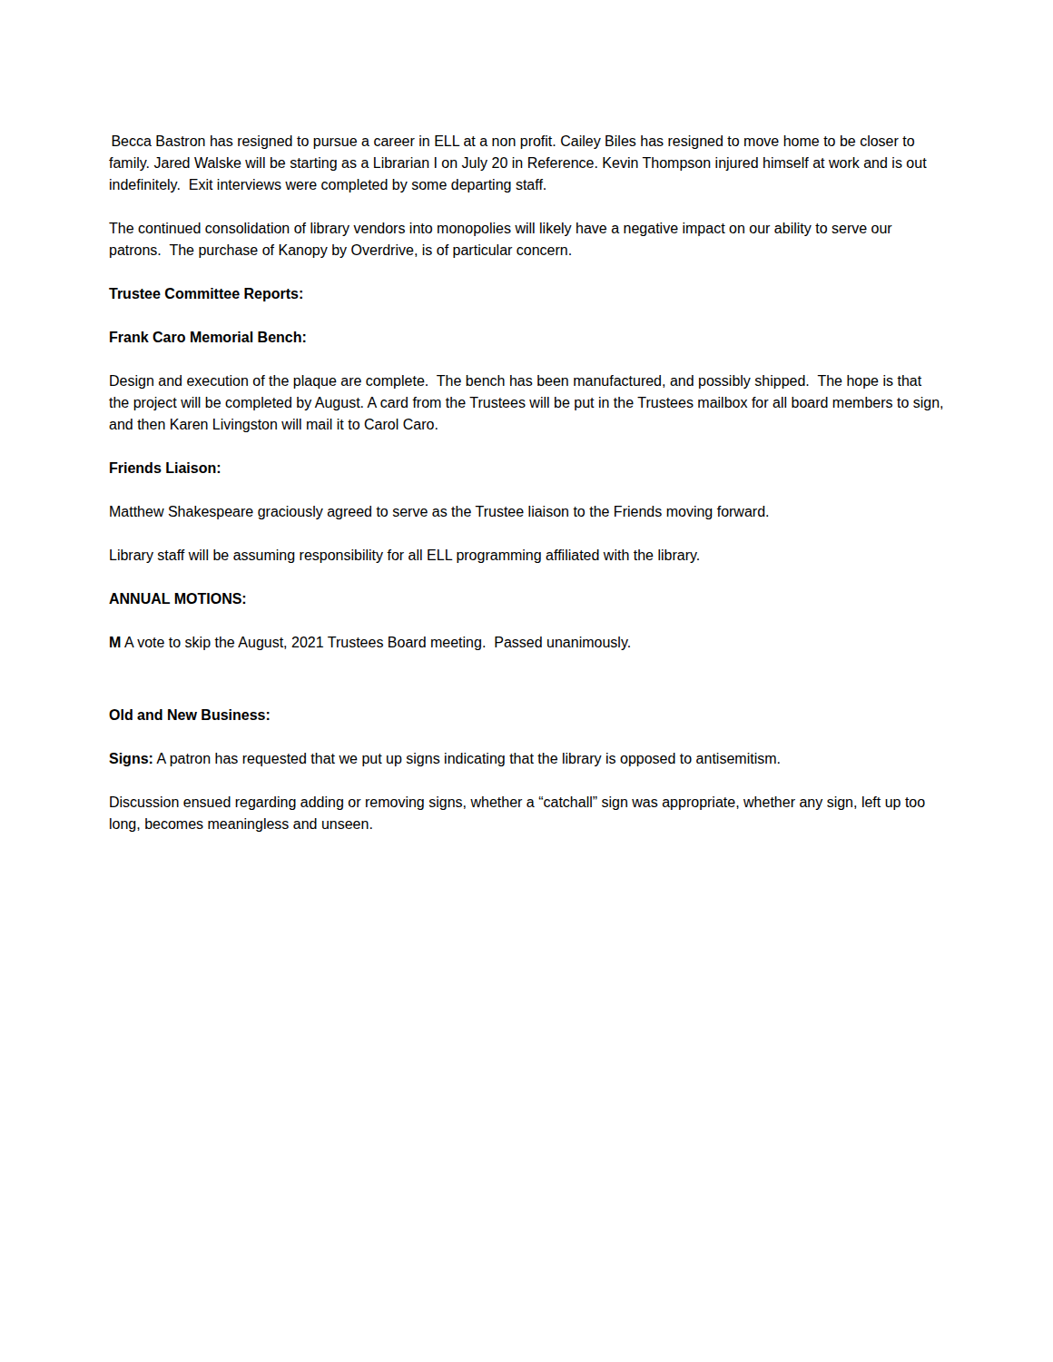Becca Bastron has resigned to pursue a career in ELL at a non profit. Cailey Biles has resigned to move home to be closer to family. Jared Walske will be starting as a Librarian I on July 20 in Reference. Kevin Thompson injured himself at work and is out indefinitely. Exit interviews were completed by some departing staff.
The continued consolidation of library vendors into monopolies will likely have a negative impact on our ability to serve our patrons. The purchase of Kanopy by Overdrive, is of particular concern.
Trustee Committee Reports:
Frank Caro Memorial Bench:
Design and execution of the plaque are complete. The bench has been manufactured, and possibly shipped. The hope is that the project will be completed by August. A card from the Trustees will be put in the Trustees mailbox for all board members to sign, and then Karen Livingston will mail it to Carol Caro.
Friends Liaison:
Matthew Shakespeare graciously agreed to serve as the Trustee liaison to the Friends moving forward.
Library staff will be assuming responsibility for all ELL programming affiliated with the library.
ANNUAL MOTIONS:
M A vote to skip the August, 2021 Trustees Board meeting. Passed unanimously.
Old and New Business:
Signs: A patron has requested that we put up signs indicating that the library is opposed to antisemitism.
Discussion ensued regarding adding or removing signs, whether a “catchall” sign was appropriate, whether any sign, left up too long, becomes meaningless and unseen.